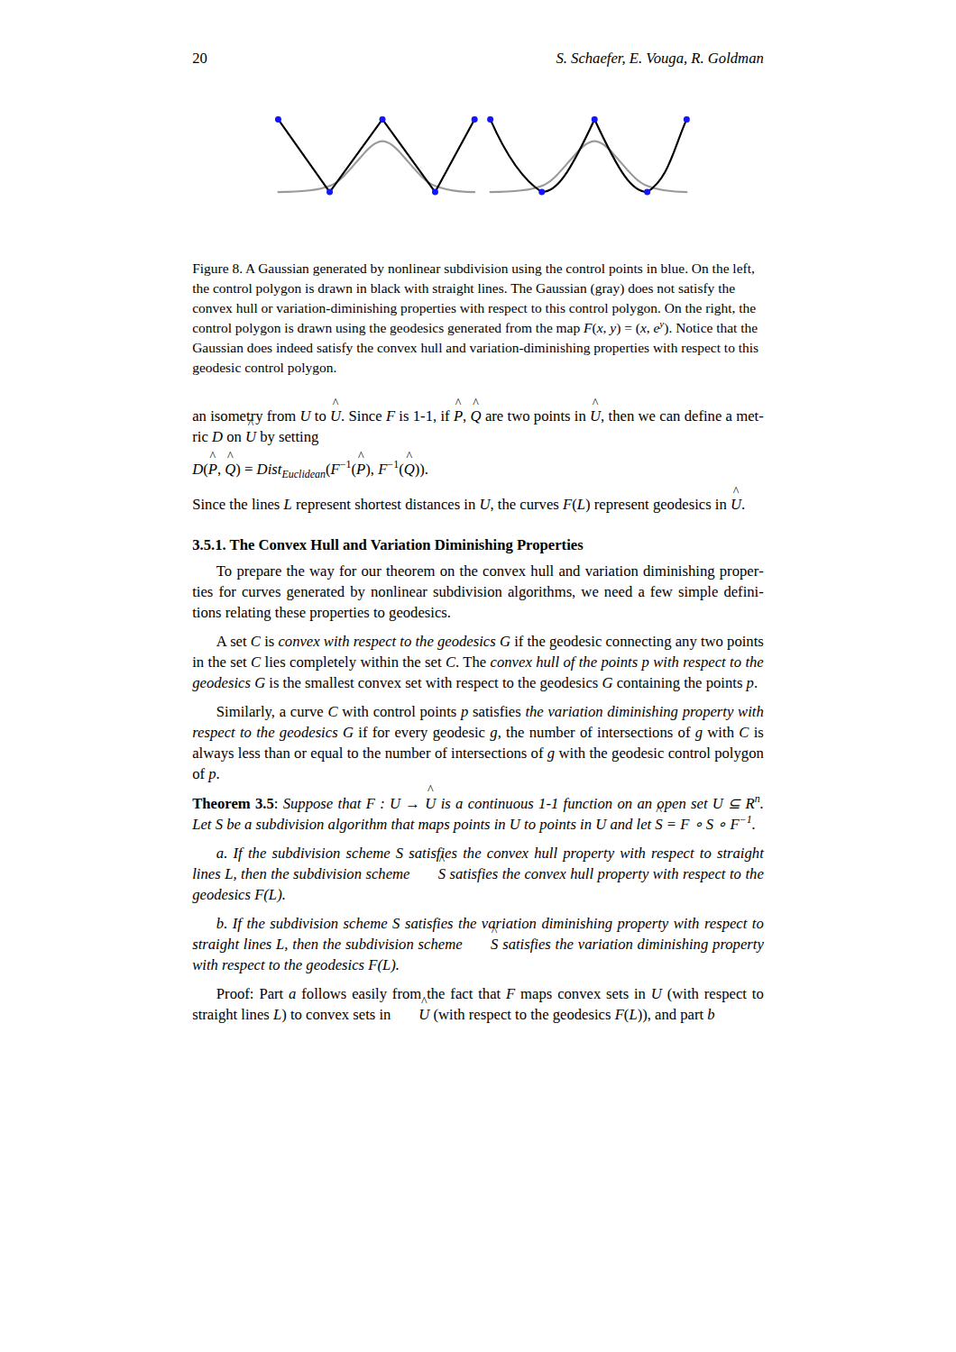20 S. Schaefer, E. Vouga, R. Goldman
Figure 8. A Gaussian generated by nonlinear subdivision using the control points in blue. On the left, the control polygon is drawn in black with straight lines. The Gaussian (gray) does not satisfy the convex hull or variation-diminishing properties with respect to this control polygon. On the right, the control polygon is drawn using the geodesics generated from the map F(x, y) = (x, ey). Notice that the Gaussian does indeed satisfy the convex hull and variation-diminishing properties with respect to this geodesic control polygon.
an isometry from U to ^U. Since F is 1-1, if ^P, ^Q are two points in ^U, then we can define a metric D on ^U by setting
D(^P, ^Q) = DistEuclidean(F−1(^P), F−1(^Q)).
Since the lines L represent shortest distances in U, the curves F(L) represent geodesics in ^U.
3.5.1. The Convex Hull and Variation Diminishing Properties
To prepare the way for our theorem on the convex hull and variation diminishing properties for curves generated by nonlinear subdivision algorithms, we need a few simple definitions relating these properties to geodesics.
A set C is convex with respect to the geodesics G if the geodesic connecting any two points in the set C lies completely within the set C. The convex hull of the points p with respect to the geodesics G is the smallest convex set with respect to the geodesics G containing the points p.
Similarly, a curve C with control points p satisfies the variation diminishing property with respect to the geodesics G if for every geodesic g, the number of intersections of g with C is always less than or equal to the number of intersections of g with the geodesic control polygon of p.
Theorem 3.5: Suppose that F : U → ^U is a continuous 1-1 function on an open set U ⊆ Rn. Let S be a subdivision algorithm that maps points in U to points in U and let ^S = F ∘ S ∘ F−1.
a. If the subdivision scheme S satisfies the convex hull property with respect to straight lines L, then the subdivision scheme ^S satisfies the convex hull property with respect to the geodesics F(L).
b. If the subdivision scheme S satisfies the variation diminishing property with respect to straight lines L, then the subdivision scheme ^S satisfies the variation diminishing property with respect to the geodesics F(L).
Proof: Part a follows easily from the fact that F maps convex sets in U (with respect to straight lines L) to convex sets in ^U (with respect to the geodesics F(L)), and part b